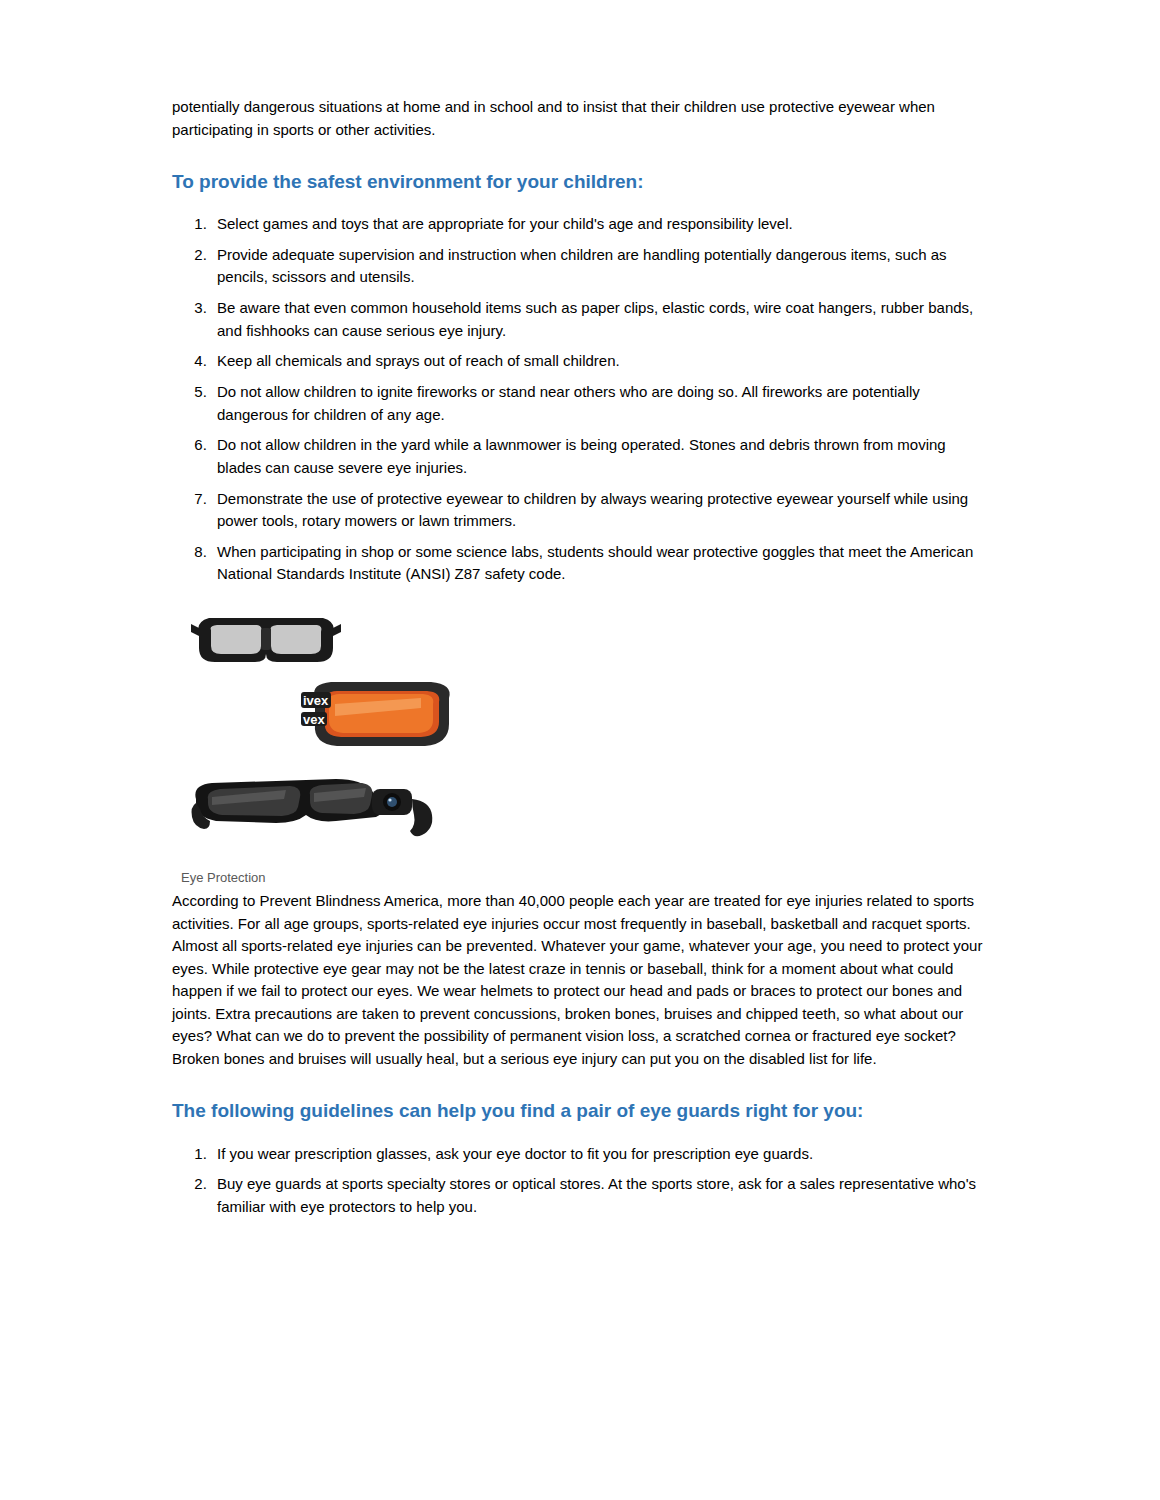potentially dangerous situations at home and in school and to insist that their children use protective eyewear when participating in sports or other activities.
To provide the safest environment for your children:
Select games and toys that are appropriate for your child's age and responsibility level.
Provide adequate supervision and instruction when children are handling potentially dangerous items, such as pencils, scissors and utensils.
Be aware that even common household items such as paper clips, elastic cords, wire coat hangers, rubber bands, and fishhooks can cause serious eye injury.
Keep all chemicals and sprays out of reach of small children.
Do not allow children to ignite fireworks or stand near others who are doing so. All fireworks are potentially dangerous for children of any age.
Do not allow children in the yard while a lawnmower is being operated. Stones and debris thrown from moving blades can cause severe eye injuries.
Demonstrate the use of protective eyewear to children by always wearing protective eyewear yourself while using power tools, rotary mowers or lawn trimmers.
When participating in shop or some science labs, students should wear protective goggles that meet the American National Standards Institute (ANSI) Z87 safety code.
ivex vex
Eye Protection
According to Prevent Blindness America, more than 40,000 people each year are treated for eye injuries related to sports activities. For all age groups, sports-related eye injuries occur most frequently in baseball, basketball and racquet sports. Almost all sports-related eye injuries can be prevented. Whatever your game, whatever your age, you need to protect your eyes. While protective eye gear may not be the latest craze in tennis or baseball, think for a moment about what could happen if we fail to protect our eyes. We wear helmets to protect our head and pads or braces to protect our bones and joints. Extra precautions are taken to prevent concussions, broken bones, bruises and chipped teeth, so what about our eyes? What can we do to prevent the possibility of permanent vision loss, a scratched cornea or fractured eye socket? Broken bones and bruises will usually heal, but a serious eye injury can put you on the disabled list for life.
The following guidelines can help you find a pair of eye guards right for you:
If you wear prescription glasses, ask your eye doctor to fit you for prescription eye guards.
Buy eye guards at sports specialty stores or optical stores. At the sports store, ask for a sales representative who's familiar with eye protectors to help you.